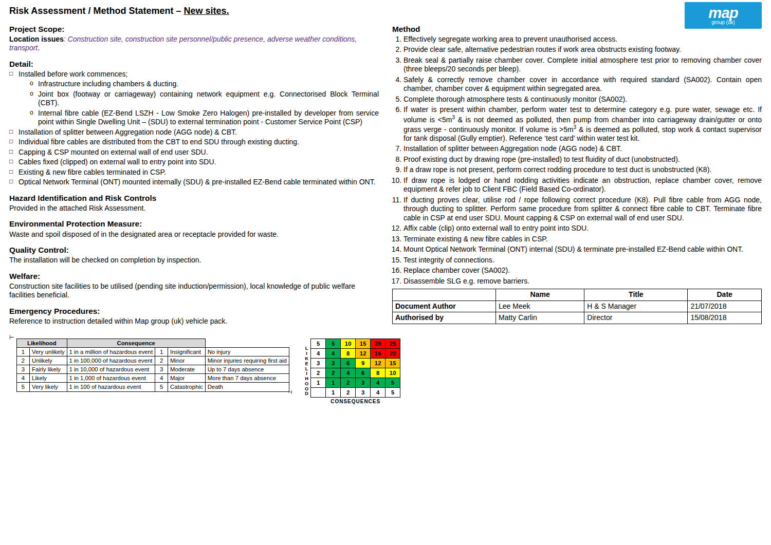Risk Assessment / Method Statement – New sites.
map
group (uk)
Project Scope:
Location issues: Construction site, construction site personnel/public presence, adverse weather conditions, transport.
Detail:
Installed before work commences;
Infrastructure including chambers & ducting.
Joint box (footway or carriageway) containing network equipment e.g. Connectorised Block Terminal (CBT).
Internal fibre cable (EZ-Bend LSZH - Low Smoke Zero Halogen) pre-installed by developer from service point within Single Dwelling Unit – (SDU) to external termination point - Customer Service Point (CSP)
Installation of splitter between Aggregation node (AGG node) & CBT.
Individual fibre cables are distributed from the CBT to end SDU through existing ducting.
Capping & CSP mounted on external wall of end user SDU.
Cables fixed (clipped) on external wall to entry point into SDU.
Existing & new fibre cables terminated in CSP.
Optical Network Terminal (ONT) mounted internally (SDU) & pre-installed EZ-Bend cable terminated within ONT.
Hazard Identification and Risk Controls
Provided in the attached Risk Assessment.
Environmental Protection Measure:
Waste and spoil disposed of in the designated area or receptacle provided for waste.
Quality Control:
The installation will be checked on completion by inspection.
Welfare:
Construction site facilities to be utilised (pending site induction/permission), local knowledge of public welfare facilities beneficial.
Emergency Procedures:
Reference to instruction detailed within Map group (uk) vehicle pack.
Method
Effectively segregate working area to prevent unauthorised access.
Provide clear safe, alternative pedestrian routes if work area obstructs existing footway.
Break seal & partially raise chamber cover. Complete initial atmosphere test prior to removing chamber cover (three bleeps/20 seconds per bleep).
Safely & correctly remove chamber cover in accordance with required standard (SA002). Contain open chamber, chamber cover & equipment within segregated area.
Complete thorough atmosphere tests & continuously monitor (SA002).
If water is present within chamber, perform water test to determine category e.g. pure water, sewage etc. If volume is <5m3 & is not deemed as polluted, then pump from chamber into carriageway drain/gutter or onto grass verge - continuously monitor. If volume is >5m3 & is deemed as polluted, stop work & contact supervisor for tank disposal (Gully emptier). Reference ‘test card’ within water test kit.
Installation of splitter between Aggregation node (AGG node) & CBT.
Proof existing duct by drawing rope (pre-installed) to test fluidity of duct (unobstructed).
If a draw rope is not present, perform correct rodding procedure to test duct is unobstructed (K8).
If draw rope is lodged or hand rodding activities indicate an obstruction, replace chamber cover, remove equipment & refer job to Client FBC (Field Based Co-ordinator).
If ducting proves clear, utilise rod / rope following correct procedure (K8). Pull fibre cable from AGG node, through ducting to splitter. Perform same procedure from splitter & connect fibre cable to CBT. Terminate fibre cable in CSP at end user SDU. Mount capping & CSP on external wall of end user SDU.
Affix cable (clip) onto external wall to entry point into SDU.
Terminate existing & new fibre cables in CSP.
Mount Optical Network Terminal (ONT) internal (SDU) & terminate pre-installed EZ-Bend cable within ONT.
Test integrity of connections.
Replace chamber cover (SA002).
Disassemble SLG e.g. remove barriers.
| | Name | Title | Date |
| --- | --- | --- | --- |
| Document Author | Lee Meek | H & S Manager | 21/07/2018 |
| Authorised by | Matty Carlin | Director | 15/08/2018 |
⊢
| Likelihood | Consequence |
| --- | --- |
| 1 | Very unlikely | 1 in a million of hazardous event | 1 | Insignificant | No injury |
| 2 | Unlikely | 1 in 100,000 of hazardous event | 2 | Minor | Minor injuries requiring first aid |
| 3 | Fairly likely | 1 in 10,000 of hazardous event | 3 | Moderate | Up to 7 days absence |
| 4 | Likely | 1 in 1,000 of hazardous event | 4 | Major | More than 7 days absence |
| 5 | Very likely | 1 in 100 of hazardous event | 5 | Catastrophic | Death |
⊣
L
I
K
E
L
I
H
O
O
D
| 5 | 5 | 10 | 15 | 20 | 25 |
| 4 | 4 | 8 | 12 | 16 | 20 |
| 3 | 3 | 6 | 9 | 12 | 15 |
| 2 | 2 | 4 | 6 | 8 | 10 |
| 1 | 1 | 2 | 3 | 4 | 5 |
| | 1 | 2 | 3 | 4 | 5 |
CONSEQUENCES